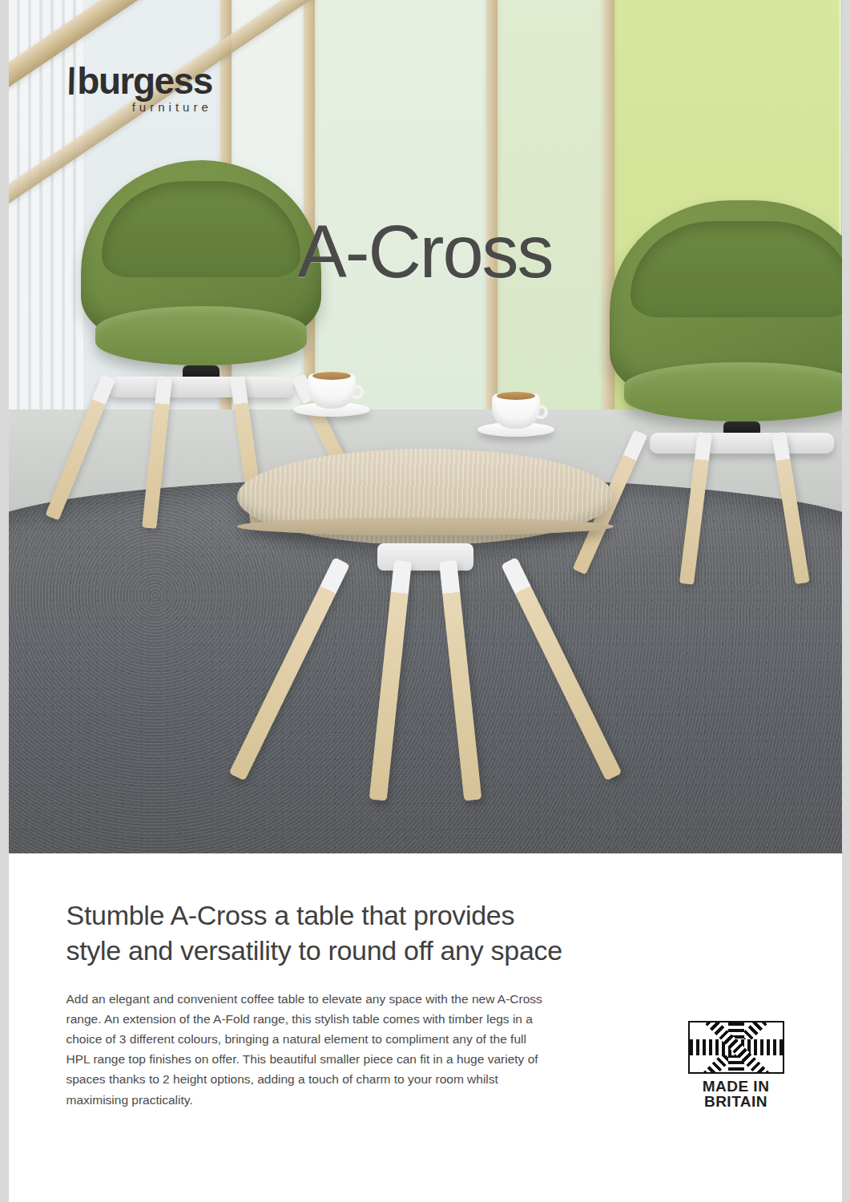\burgess furniture
A-Cross
Two green upholstered swivel lounge chairs with timber and white legs flank a round timber-topped A-Cross coffee table holding two cups of coffee on a grey carpet.
Stumble A-Cross a table that provides
style and versatility to round off any space
Add an elegant and convenient coffee table to elevate any space with the new A-Cross range. An extension of the A-Fold range, this stylish table comes with timber legs in a choice of 3 different colours, bringing a natural element to compliment any of the full HPL range top finishes on offer. This beautiful smaller piece can fit in a huge variety of spaces thanks to 2 height options, adding a touch of charm to your room whilst maximising practicality.
MADE IN
BRITAIN